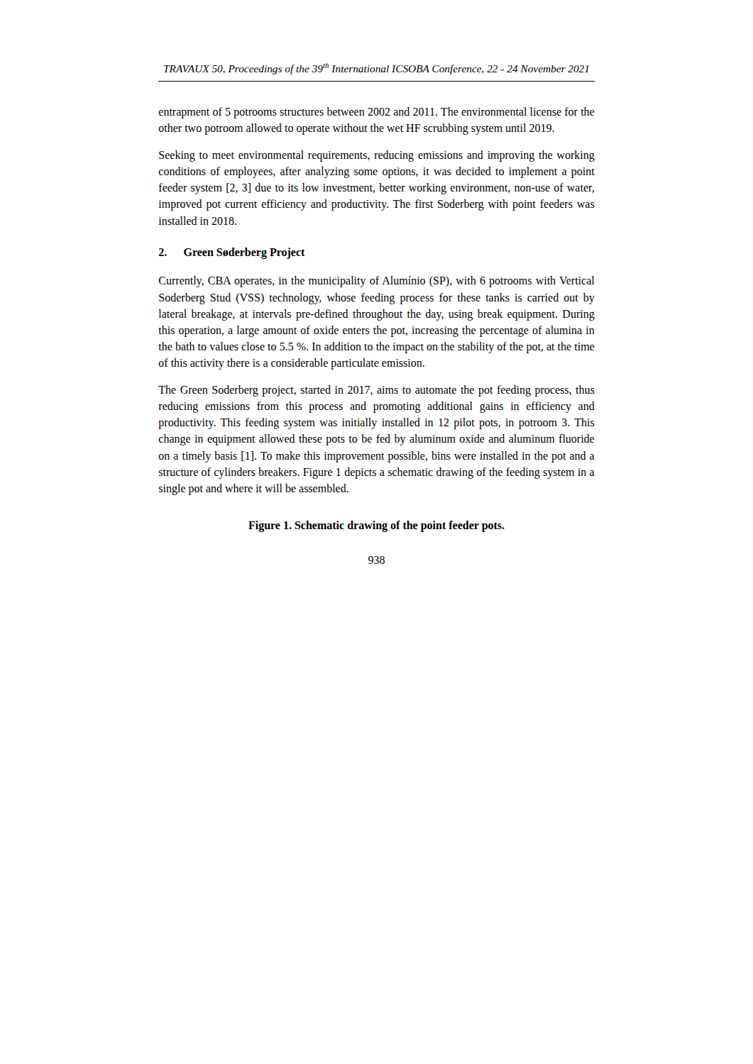TRAVAUX 50, Proceedings of the 39th International ICSOBA Conference, 22 - 24 November 2021
entrapment of 5 potrooms structures between 2002 and 2011. The environmental license for the other two potroom allowed to operate without the wet HF scrubbing system until 2019.
Seeking to meet environmental requirements, reducing emissions and improving the working conditions of employees, after analyzing some options, it was decided to implement a point feeder system [2, 3] due to its low investment, better working environment, non-use of water, improved pot current efficiency and productivity. The first Soderberg with point feeders was installed in 2018.
2. Green Søderberg Project
Currently, CBA operates, in the municipality of Alumínio (SP), with 6 potrooms with Vertical Soderberg Stud (VSS) technology, whose feeding process for these tanks is carried out by lateral breakage, at intervals pre-defined throughout the day, using break equipment. During this operation, a large amount of oxide enters the pot, increasing the percentage of alumina in the bath to values close to 5.5 %. In addition to the impact on the stability of the pot, at the time of this activity there is a considerable particulate emission.
The Green Soderberg project, started in 2017, aims to automate the pot feeding process, thus reducing emissions from this process and promoting additional gains in efficiency and productivity. This feeding system was initially installed in 12 pilot pots, in potroom 3. This change in equipment allowed these pots to be fed by aluminum oxide and aluminum fluoride on a timely basis [1]. To make this improvement possible, bins were installed in the pot and a structure of cylinders breakers. Figure 1 depicts a schematic drawing of the feeding system in a single pot and where it will be assembled.
Figure 1. Schematic drawing of the point feeder pots.
938